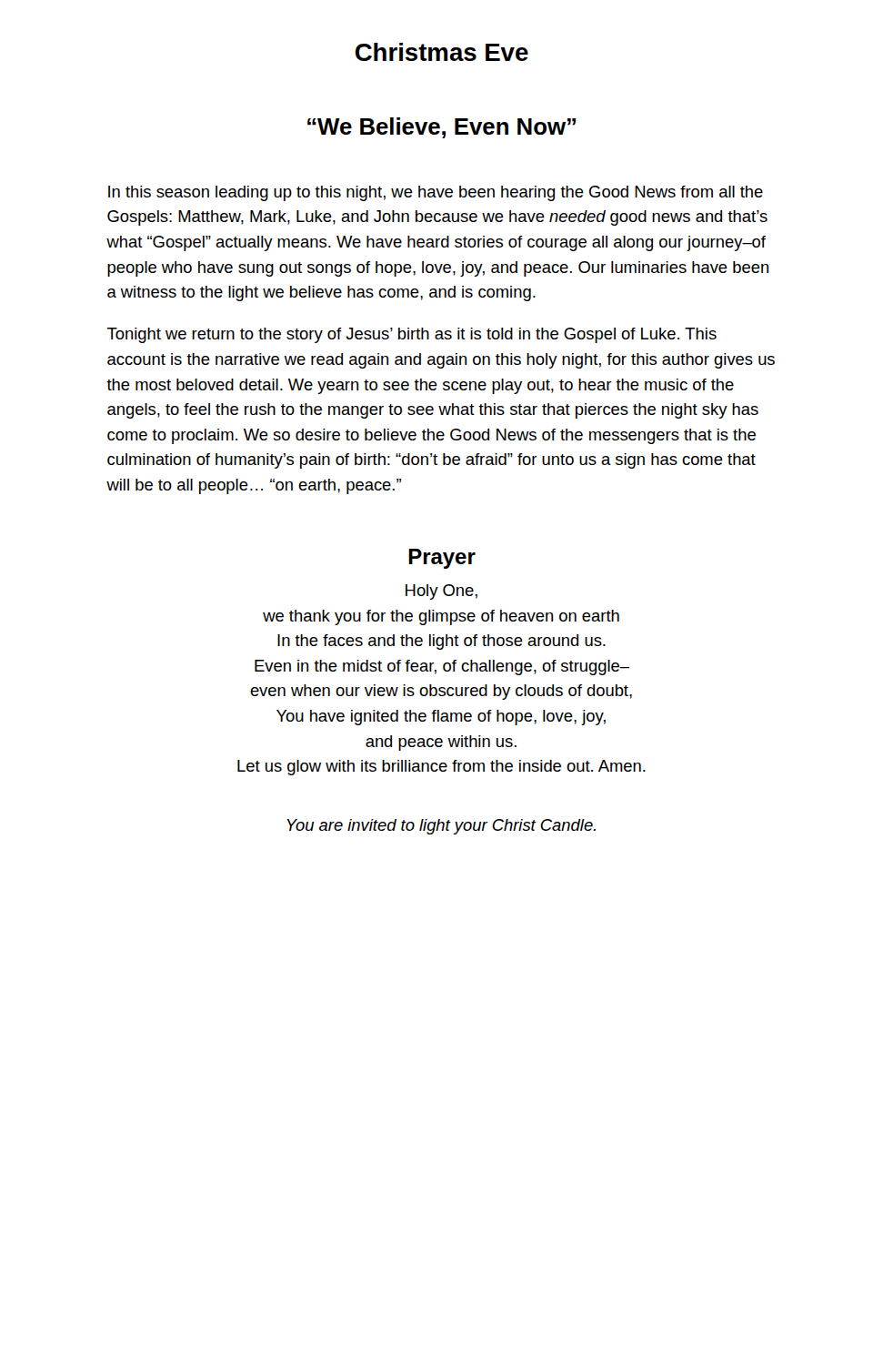Christmas Eve
“We Believe, Even Now”
In this season leading up to this night, we have been hearing the Good News from all the Gospels: Matthew, Mark, Luke, and John because we have needed good news and that’s what “Gospel” actually means. We have heard stories of courage all along our journey–of people who have sung out songs of hope, love, joy, and peace. Our luminaries have been a witness to the light we believe has come, and is coming.
Tonight we return to the story of Jesus’ birth as it is told in the Gospel of Luke. This account is the narrative we read again and again on this holy night, for this author gives us the most beloved detail. We yearn to see the scene play out, to hear the music of the angels, to feel the rush to the manger to see what this star that pierces the night sky has come to proclaim. We so desire to believe the Good News of the messengers that is the culmination of humanity’s pain of birth: “don’t be afraid” for unto us a sign has come that will be to all people… “on earth, peace.”
Prayer
Holy One,
we thank you for the glimpse of heaven on earth
In the faces and the light of those around us.
Even in the midst of fear, of challenge, of struggle–
even when our view is obscured by clouds of doubt,
You have ignited the flame of hope, love, joy,
and peace within us.
Let us glow with its brilliance from the inside out. Amen.
You are invited to light your Christ Candle.